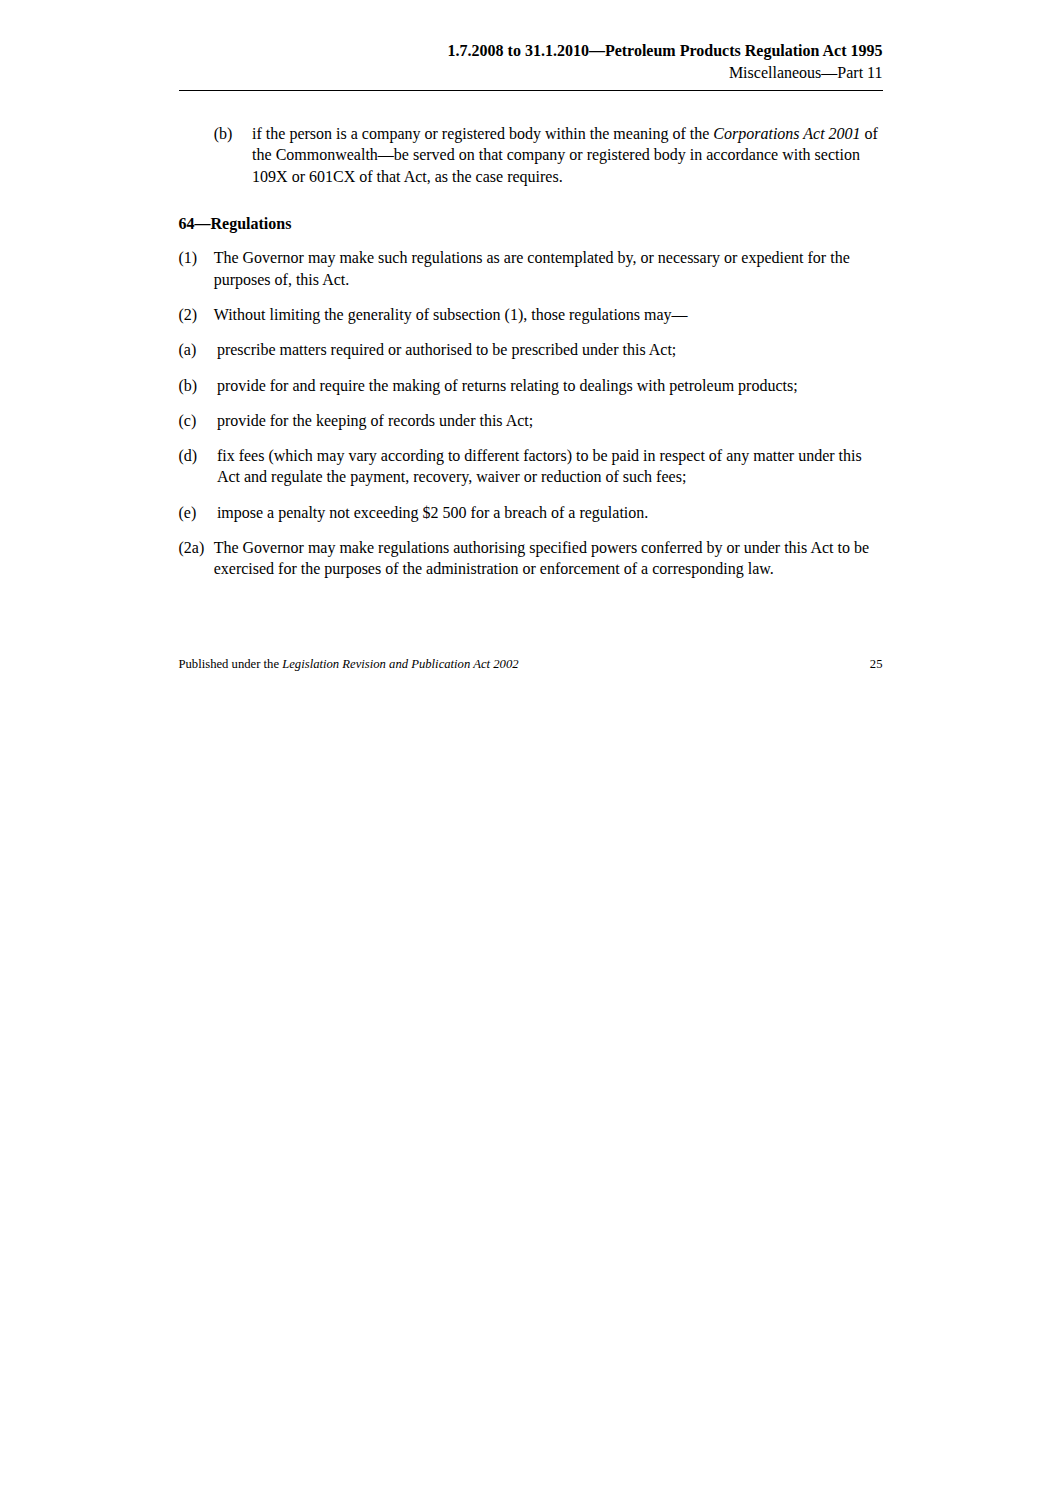1.7.2008 to 31.1.2010—Petroleum Products Regulation Act 1995
Miscellaneous—Part 11
(b) if the person is a company or registered body within the meaning of the Corporations Act 2001 of the Commonwealth—be served on that company or registered body in accordance with section 109X or 601CX of that Act, as the case requires.
64—Regulations
(1) The Governor may make such regulations as are contemplated by, or necessary or expedient for the purposes of, this Act.
(2) Without limiting the generality of subsection (1), those regulations may—
(a) prescribe matters required or authorised to be prescribed under this Act;
(b) provide for and require the making of returns relating to dealings with petroleum products;
(c) provide for the keeping of records under this Act;
(d) fix fees (which may vary according to different factors) to be paid in respect of any matter under this Act and regulate the payment, recovery, waiver or reduction of such fees;
(e) impose a penalty not exceeding $2 500 for a breach of a regulation.
(2a) The Governor may make regulations authorising specified powers conferred by or under this Act to be exercised for the purposes of the administration or enforcement of a corresponding law.
Published under the Legislation Revision and Publication Act 2002 25